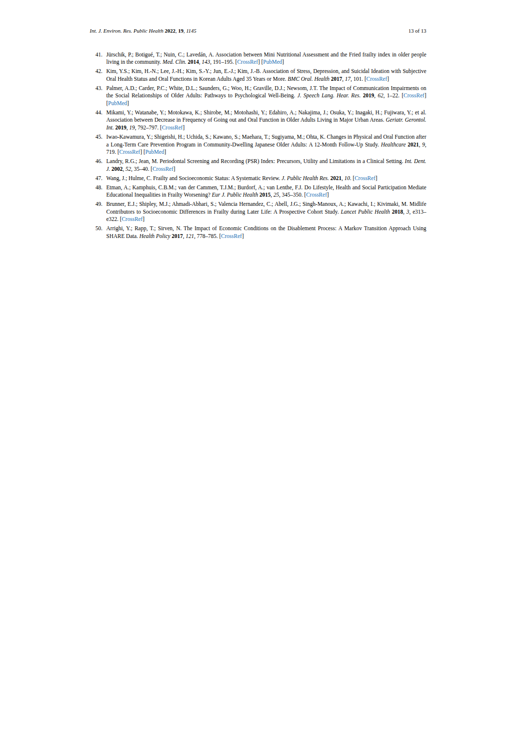Int. J. Environ. Res. Public Health 2022, 19, 1145
13 of 13
Jürschik, P.; Botigué, T.; Nuin, C.; Lavedán, A. Association between Mini Nutritional Assessment and the Fried frailty index in older people living in the community. Med. Clin. 2014, 143, 191–195. [CrossRef] [PubMed]
Kim, Y.S.; Kim, H.-N.; Lee, J.-H.; Kim, S.-Y.; Jun, E.-J.; Kim, J.-B. Association of Stress, Depression, and Suicidal Ideation with Subjective Oral Health Status and Oral Functions in Korean Adults Aged 35 Years or More. BMC Oral. Health 2017, 17, 101. [CrossRef]
Palmer, A.D.; Carder, P.C.; White, D.L.; Saunders, G.; Woo, H.; Graville, D.J.; Newsom, J.T. The Impact of Communication Impairments on the Social Relationships of Older Adults: Pathways to Psychological Well-Being. J. Speech Lang. Hear. Res. 2019, 62, 1–22. [CrossRef] [PubMed]
Mikami, Y.; Watanabe, Y.; Motokawa, K.; Shirobe, M.; Motohashi, Y.; Edahiro, A.; Nakajima, J.; Osuka, Y.; Inagaki, H.; Fujiwara, Y.; et al. Association between Decrease in Frequency of Going out and Oral Function in Older Adults Living in Major Urban Areas. Geriatr. Gerontol. Int. 2019, 19, 792–797. [CrossRef]
Iwao-Kawamura, Y.; Shigeishi, H.; Uchida, S.; Kawano, S.; Maehara, T.; Sugiyama, M.; Ohta, K. Changes in Physical and Oral Function after a Long-Term Care Prevention Program in Community-Dwelling Japanese Older Adults: A 12-Month Follow-Up Study. Healthcare 2021, 9, 719. [CrossRef] [PubMed]
Landry, R.G.; Jean, M. Periodontal Screening and Recording (PSR) Index: Precursors, Utility and Limitations in a Clinical Setting. Int. Dent. J. 2002, 52, 35–40. [CrossRef]
Wang, J.; Hulme, C. Frailty and Socioeconomic Status: A Systematic Review. J. Public Health Res. 2021, 10. [CrossRef]
Etman, A.; Kamphuis, C.B.M.; van der Cammen, T.J.M.; Burdorf, A.; van Lenthe, F.J. Do Lifestyle, Health and Social Participation Mediate Educational Inequalities in Frailty Worsening? Eur J. Public Health 2015, 25, 345–350. [CrossRef]
Brunner, E.J.; Shipley, M.J.; Ahmadi-Abhari, S.; Valencia Hernandez, C.; Abell, J.G.; Singh-Manoux, A.; Kawachi, I.; Kivimaki, M. Midlife Contributors to Socioeconomic Differences in Frailty during Later Life: A Prospective Cohort Study. Lancet Public Health 2018, 3, e313–e322. [CrossRef]
Arrighi, Y.; Rapp, T.; Sirven, N. The Impact of Economic Conditions on the Disablement Process: A Markov Transition Approach Using SHARE Data. Health Policy 2017, 121, 778–785. [CrossRef]